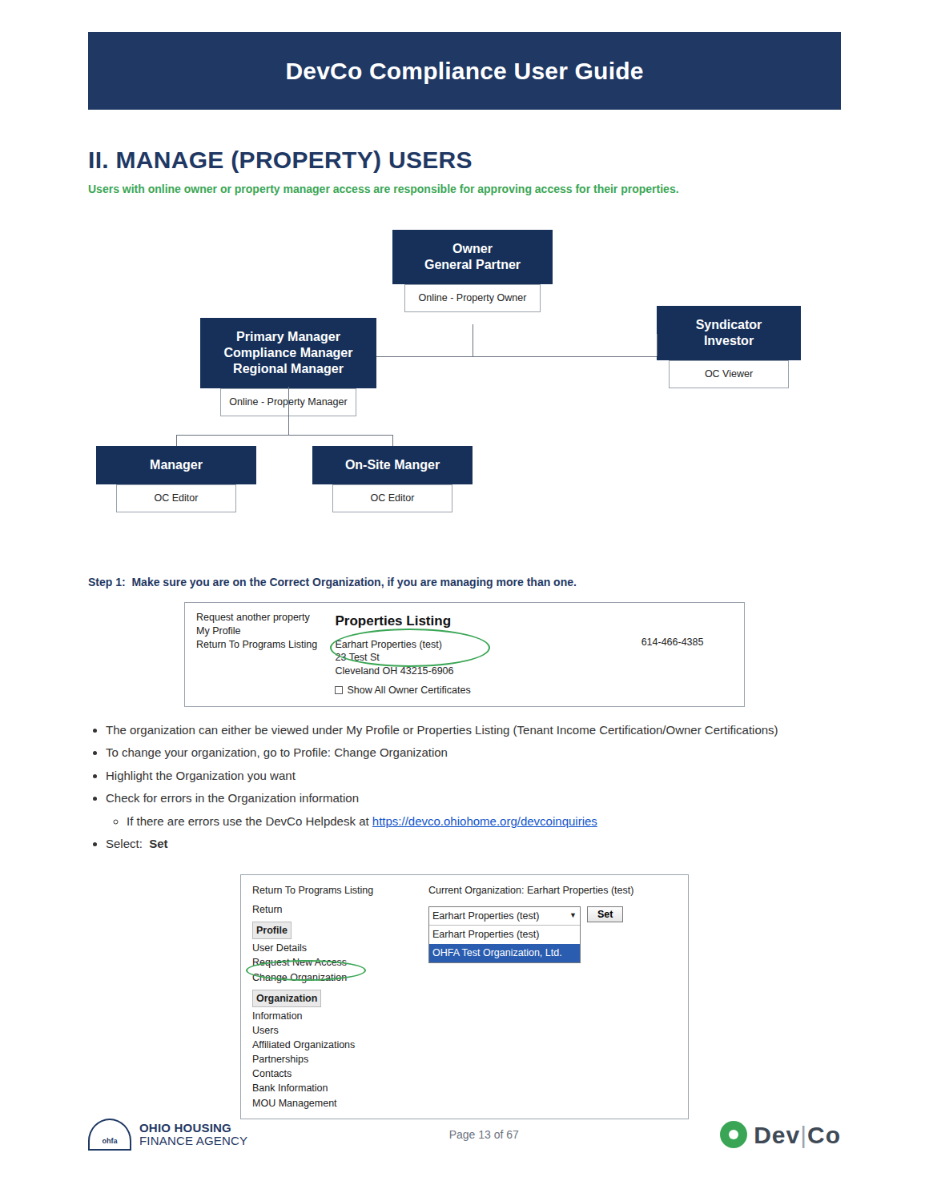DevCo Compliance User Guide
II. MANAGE (PROPERTY) USERS
Users with online owner or property manager access are responsible for approving access for their properties.
Owner
General Partner
Online - Property Owner
Syndicator
Investor
OC Viewer
Primary Manager
Compliance Manager
Regional Manager
Online - Property Manager
Manager
OC Editor
On-Site Manger
OC Editor
Step 1: Make sure you are on the Correct Organization, if you are managing more than one.
Request another property
My Profile
Return To Programs Listing
Properties Listing
Earhart Properties (test)
23 Test St
Cleveland OH 43215-6906
Show All Owner Certificates
614-466-4385
The organization can either be viewed under My Profile or Properties Listing (Tenant Income Certification/Owner Certifications)
To change your organization, go to Profile: Change Organization
Highlight the Organization you want
Check for errors in the Organization information
If there are errors use the DevCo Helpdesk at https://devco.ohiohome.org/devcoinquiries
Select: Set
Return To Programs Listing
Return
Profile
User Details
Request New Access
Change Organization
Organization
Information
Users
Affiliated Organizations
Partnerships
Contacts
Bank Information
MOU Management
Current Organization: Earhart Properties (test)
Earhart Properties (test)▼
Earhart Properties (test)
OHFA Test Organization, Ltd.
Set
ohfa
OHIO HOUSING
FINANCE AGENCY
Page 13 of 67
Dev|Co